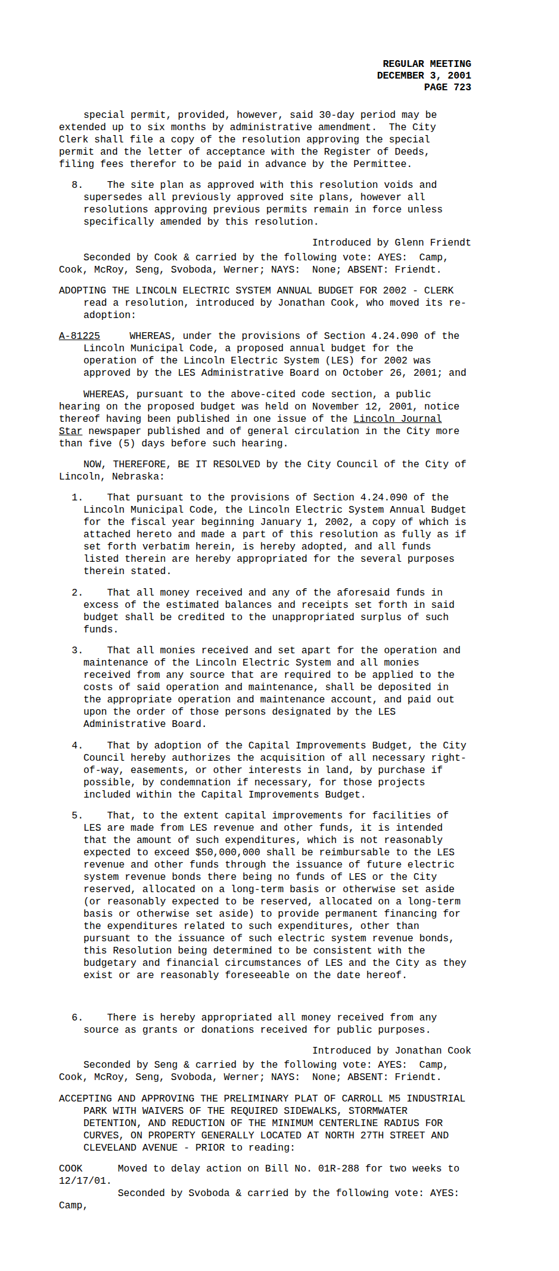REGULAR MEETING
DECEMBER 3, 2001
PAGE 723
special permit, provided, however, said 30-day period may be extended up to six months by administrative amendment. The City Clerk shall file a copy of the resolution approving the special permit and the letter of acceptance with the Register of Deeds, filing fees therefor to be paid in advance by the Permittee.
8. The site plan as approved with this resolution voids and supersedes all previously approved site plans, however all resolutions approving previous permits remain in force unless specifically amended by this resolution.
Introduced by Glenn Friendt
Seconded by Cook & carried by the following vote: AYES: Camp, Cook, McRoy, Seng, Svoboda, Werner; NAYS: None; ABSENT: Friendt.
ADOPTING THE LINCOLN ELECTRIC SYSTEM ANNUAL BUDGET FOR 2002 - CLERK read a resolution, introduced by Jonathan Cook, who moved its re-adoption:
A-81225 WHEREAS, under the provisions of Section 4.24.090 of the Lincoln Municipal Code, a proposed annual budget for the operation of the Lincoln Electric System (LES) for 2002 was approved by the LES Administrative Board on October 26, 2001; and
WHEREAS, pursuant to the above-cited code section, a public hearing on the proposed budget was held on November 12, 2001, notice thereof having been published in one issue of the Lincoln Journal Star newspaper published and of general circulation in the City more than five (5) days before such hearing.
NOW, THEREFORE, BE IT RESOLVED by the City Council of the City of Lincoln, Nebraska:
1. That pursuant to the provisions of Section 4.24.090 of the Lincoln Municipal Code, the Lincoln Electric System Annual Budget for the fiscal year beginning January 1, 2002, a copy of which is attached hereto and made a part of this resolution as fully as if set forth verbatim herein, is hereby adopted, and all funds listed therein are hereby appropriated for the several purposes therein stated.
2. That all money received and any of the aforesaid funds in excess of the estimated balances and receipts set forth in said budget shall be credited to the unappropriated surplus of such funds.
3. That all monies received and set apart for the operation and maintenance of the Lincoln Electric System and all monies received from any source that are required to be applied to the costs of said operation and maintenance, shall be deposited in the appropriate operation and maintenance account, and paid out upon the order of those persons designated by the LES Administrative Board.
4. That by adoption of the Capital Improvements Budget, the City Council hereby authorizes the acquisition of all necessary right-of-way, easements, or other interests in land, by purchase if possible, by condemnation if necessary, for those projects included within the Capital Improvements Budget.
5. That, to the extent capital improvements for facilities of LES are made from LES revenue and other funds, it is intended that the amount of such expenditures, which is not reasonably expected to exceed $50,000,000 shall be reimbursable to the LES revenue and other funds through the issuance of future electric system revenue bonds there being no funds of LES or the City reserved, allocated on a long-term basis or otherwise set aside (or reasonably expected to be reserved, allocated on a long-term basis or otherwise set aside) to provide permanent financing for the expenditures related to such expenditures, other than pursuant to the issuance of such electric system revenue bonds, this Resolution being determined to be consistent with the budgetary and financial circumstances of LES and the City as they exist or are reasonably foreseeable on the date hereof.
6. There is hereby appropriated all money received from any source as grants or donations received for public purposes.
Introduced by Jonathan Cook
Seconded by Seng & carried by the following vote: AYES: Camp, Cook, McRoy, Seng, Svoboda, Werner; NAYS: None; ABSENT: Friendt.
ACCEPTING AND APPROVING THE PRELIMINARY PLAT OF CARROLL M5 INDUSTRIAL PARK WITH WAIVERS OF THE REQUIRED SIDEWALKS, STORMWATER DETENTION, AND REDUCTION OF THE MINIMUM CENTERLINE RADIUS FOR CURVES, ON PROPERTY GENERALLY LOCATED AT NORTH 27TH STREET AND CLEVELAND AVENUE - PRIOR to reading:
COOKMoved to delay action on Bill No. 01R-288 for two weeks to 12/17/01.
Seconded by Svoboda & carried by the following vote: AYES: Camp,